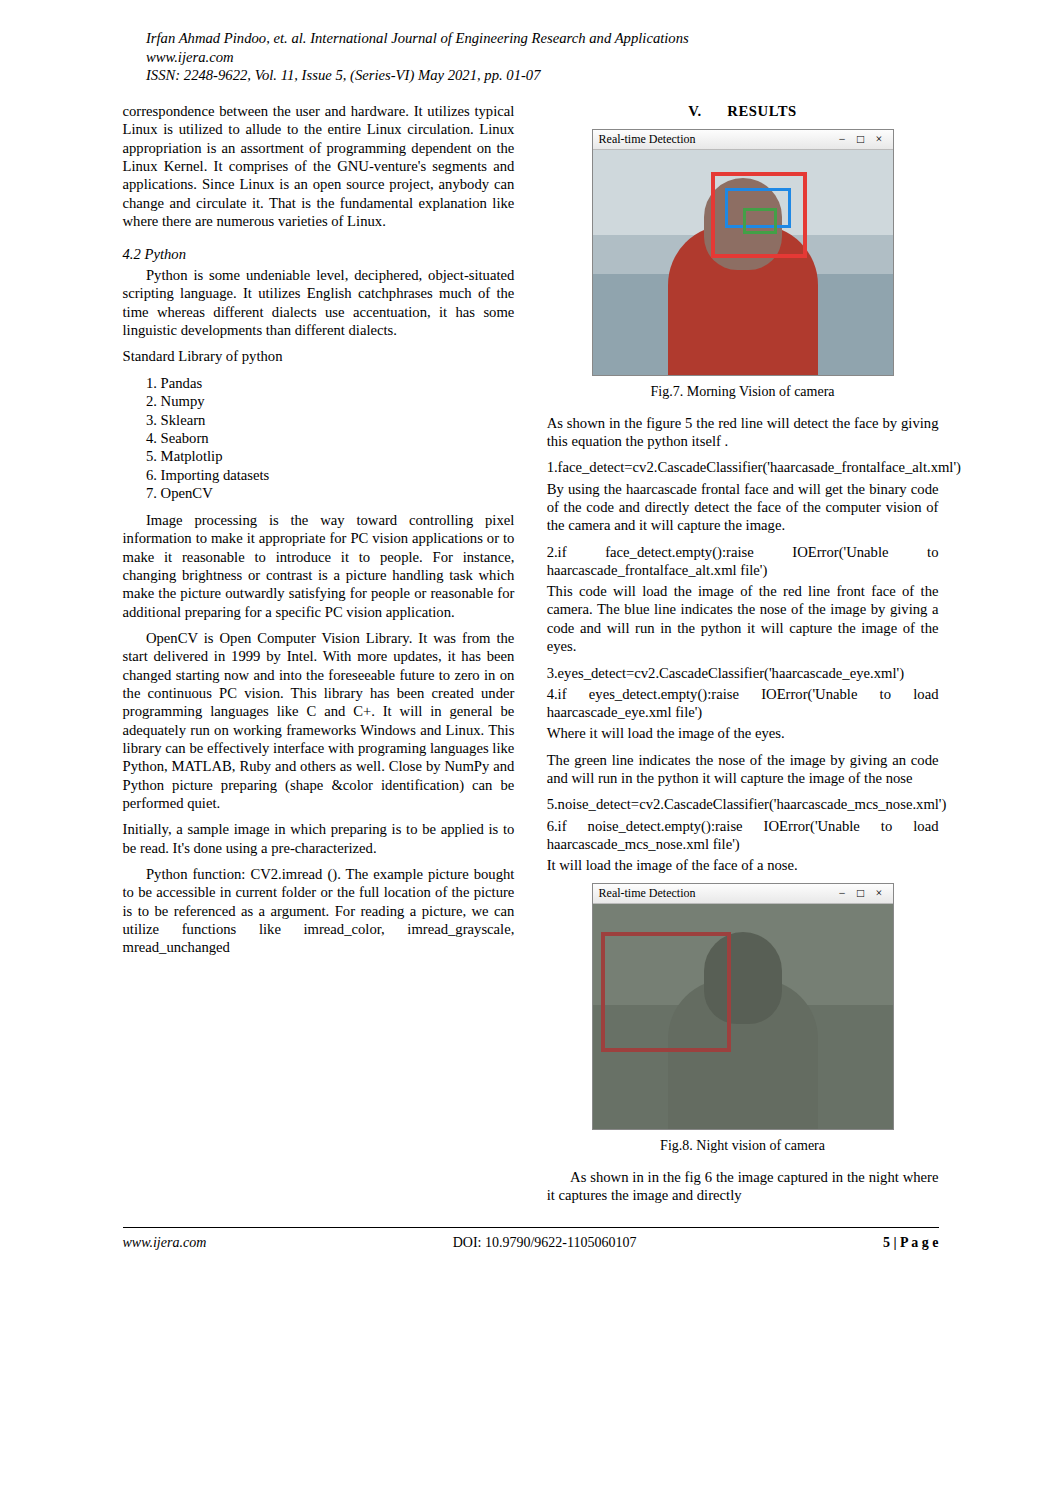Irfan Ahmad Pindoo, et. al. International Journal of Engineering Research and Applications
www.ijera.com
ISSN: 2248-9622, Vol. 11, Issue 5, (Series-VI) May 2021, pp. 01-07
correspondence between the user and hardware. It utilizes typical Linux is utilized to allude to the entire Linux circulation. Linux appropriation is an assortment of programming dependent on the Linux Kernel. It comprises of the GNU-venture's segments and applications. Since Linux is an open source project, anybody can change and circulate it. That is the fundamental explanation like where there are numerous varieties of Linux.
4.2 Python
Python is some undeniable level, deciphered, object-situated scripting language. It utilizes English catchphrases much of the time whereas different dialects use accentuation, it has some linguistic developments than different dialects.
Standard Library of python
Pandas
Numpy
Sklearn
Seaborn
Matplotlip
Importing datasets
OpenCV
Image processing is the way toward controlling pixel information to make it appropriate for PC vision applications or to make it reasonable to introduce it to people. For instance, changing brightness or contrast is a picture handling task which make the picture outwardly satisfying for people or reasonable for additional preparing for a specific PC vision application.
OpenCV is Open Computer Vision Library. It was from the start delivered in 1999 by Intel. With more updates, it has been changed starting now and into the foreseeable future to zero in on the continuous PC vision. This library has been created under programming languages like C and C+. It will in general be adequately run on working frameworks Windows and Linux. This library can be effectively interface with programing languages like Python, MATLAB, Ruby and others as well. Close by NumPy and Python picture preparing (shape &color identification) can be performed quiet.
Initially, a sample image in which preparing is to be applied is to be read. It's done using a pre-characterized.
Python function: CV2.imread (). The example picture bought to be accessible in current folder or the full location of the picture is to be referenced as a argument. For reading a picture, we can utilize functions like imread_color, imread_grayscale, mread_unchanged
V. RESULTS
Real-time Detection − □ ×
Fig.7. Morning Vision of camera
As shown in the figure 5 the red line will detect the face by giving this equation the python itself .
1.face_detect=cv2.CascadeClassifier('haarcasade_frontalface_alt.xml')
By using the haarcascade frontal face and will get the binary code of the code and directly detect the face of the computer vision of the camera and it will capture the image.
2.if face_detect.empty():raise IOError('Unable to haarcascade_frontalface_alt.xml file')
This code will load the image of the red line front face of the camera. The blue line indicates the nose of the image by giving a code and will run in the python it will capture the image of the eyes.
3.eyes_detect=cv2.CascadeClassifier('haarcascade_eye.xml')
4.if eyes_detect.empty():raise IOError('Unable to load haarcascade_eye.xml file')
Where it will load the image of the eyes.
The green line indicates the nose of the image by giving an code and will run in the python it will capture the image of the nose
5.noise_detect=cv2.CascadeClassifier('haarcascade_mcs_nose.xml')
6.if noise_detect.empty():raise IOError('Unable to load haarcascade_mcs_nose.xml file')
It will load the image of the face of a nose.
Real-time Detection − □ ×
Fig.8. Night vision of camera
As shown in in the fig 6 the image captured in the night where it captures the image and directly
www.ijera.com DOI: 10.9790/9622-1105060107 5 | P a g e